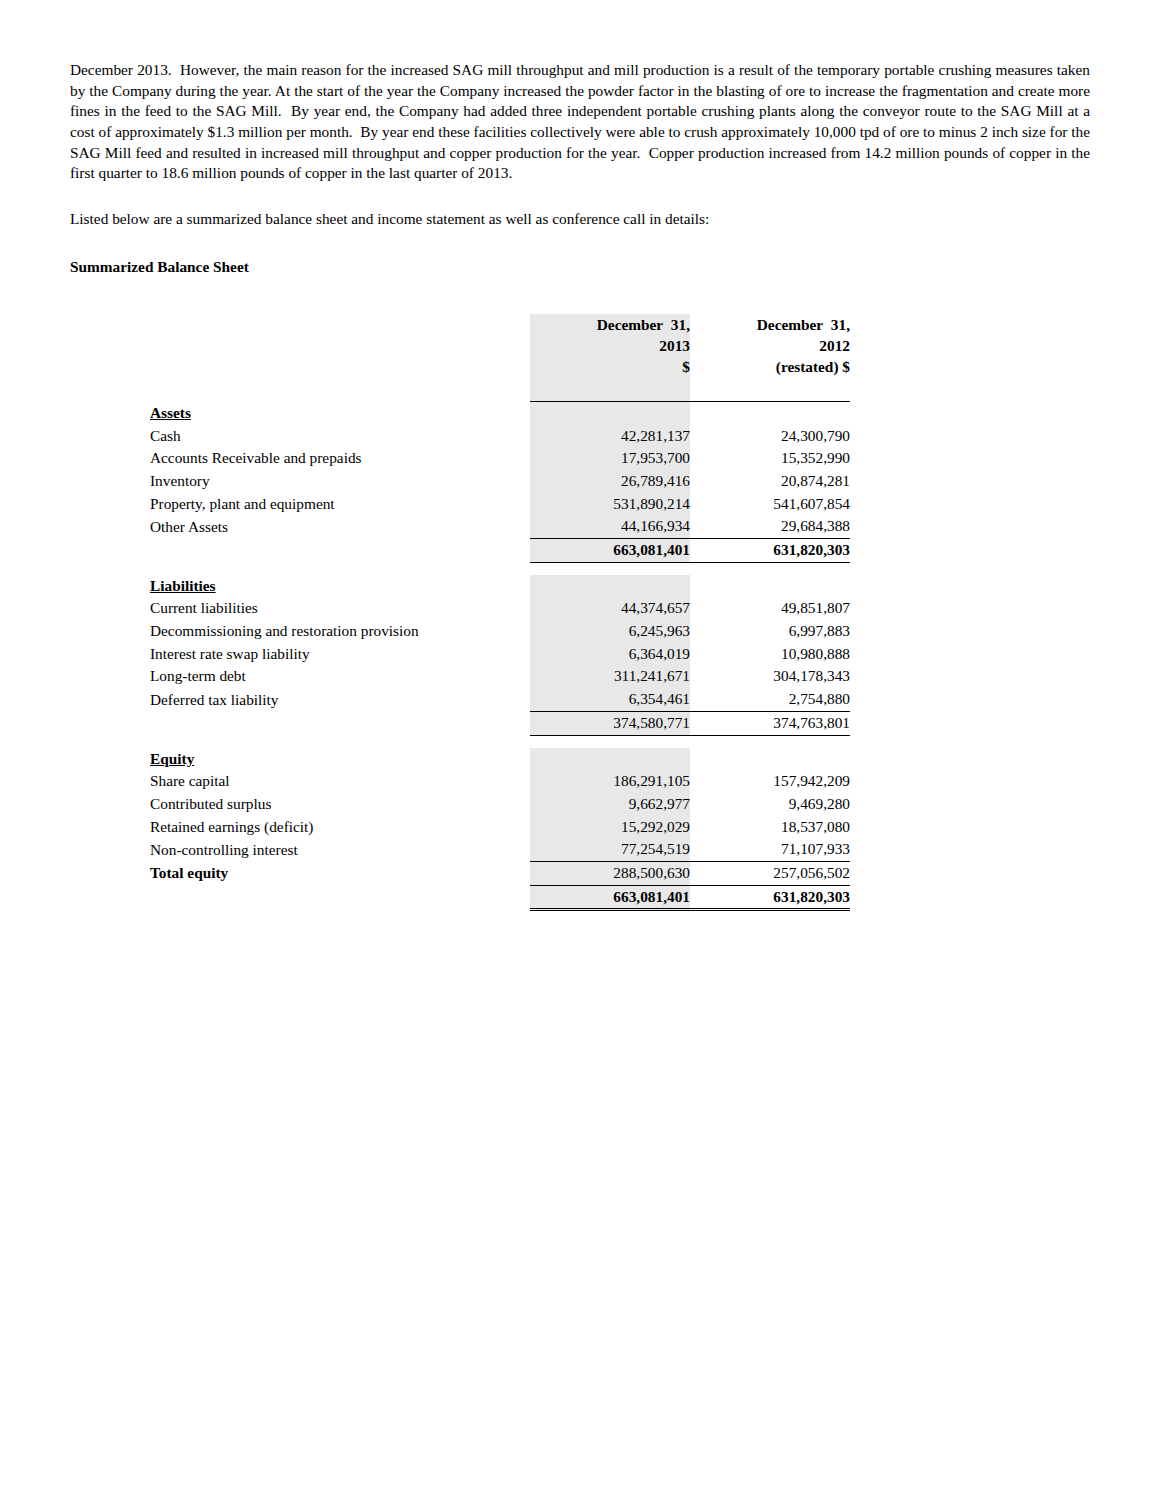December 2013. However, the main reason for the increased SAG mill throughput and mill production is a result of the temporary portable crushing measures taken by the Company during the year. At the start of the year the Company increased the powder factor in the blasting of ore to increase the fragmentation and create more fines in the feed to the SAG Mill. By year end, the Company had added three independent portable crushing plants along the conveyor route to the SAG Mill at a cost of approximately $1.3 million per month. By year end these facilities collectively were able to crush approximately 10,000 tpd of ore to minus 2 inch size for the SAG Mill feed and resulted in increased mill throughput and copper production for the year. Copper production increased from 14.2 million pounds of copper in the first quarter to 18.6 million pounds of copper in the last quarter of 2013.
Listed below are a summarized balance sheet and income statement as well as conference call in details:
Summarized Balance Sheet
| | December 31, 2013 $ | December 31, 2012 (restated) $ |
| Assets | | |
| Cash | 42,281,137 | 24,300,790 |
| Accounts Receivable and prepaids | 17,953,700 | 15,352,990 |
| Inventory | 26,789,416 | 20,874,281 |
| Property, plant and equipment | 531,890,214 | 541,607,854 |
| Other Assets | 44,166,934 | 29,684,388 |
| | 663,081,401 | 631,820,303 |
| Liabilities | | |
| Current liabilities | 44,374,657 | 49,851,807 |
| Decommissioning and restoration provision | 6,245,963 | 6,997,883 |
| Interest rate swap liability | 6,364,019 | 10,980,888 |
| Long-term debt | 311,241,671 | 304,178,343 |
| Deferred tax liability | 6,354,461 | 2,754,880 |
| | 374,580,771 | 374,763,801 |
| Equity | | |
| Share capital | 186,291,105 | 157,942,209 |
| Contributed surplus | 9,662,977 | 9,469,280 |
| Retained earnings (deficit) | 15,292,029 | 18,537,080 |
| Non-controlling interest | 77,254,519 | 71,107,933 |
| Total equity | 288,500,630 | 257,056,502 |
| | 663,081,401 | 631,820,303 |